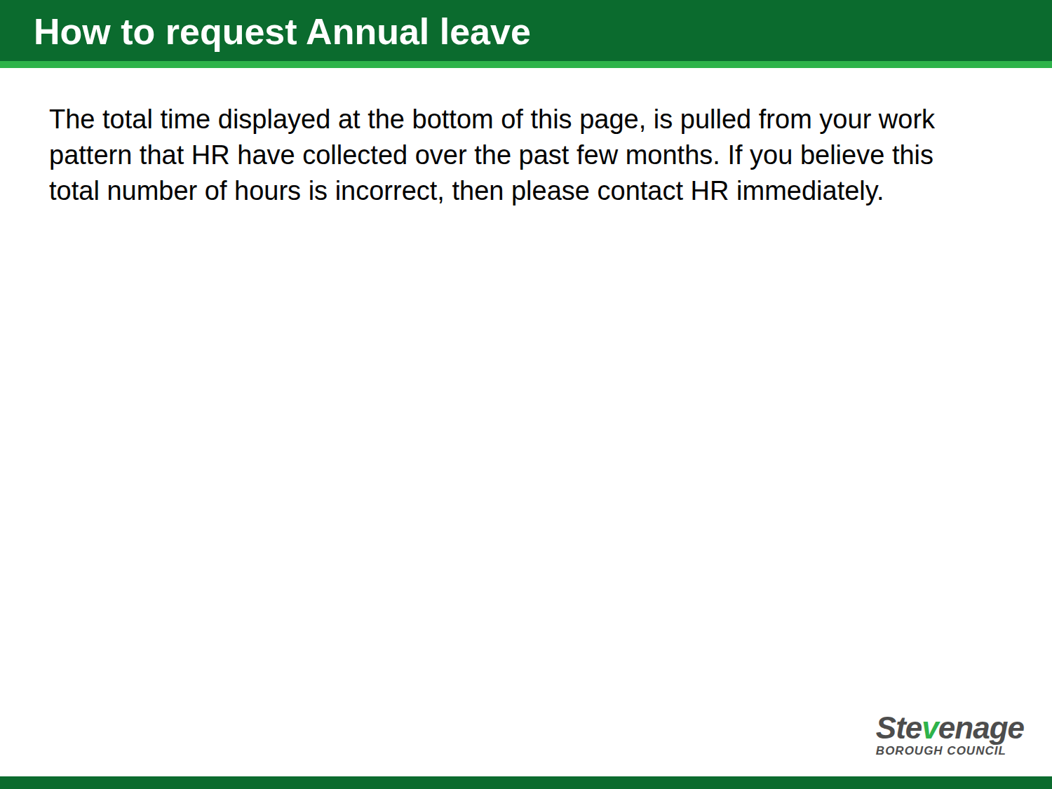How to request Annual leave
The total time displayed at the bottom of this page, is pulled from your work pattern that HR have collected over the past few months. If you believe this total number of hours is incorrect, then please contact HR immediately.
Stevenage
BOROUGH COUNCIL